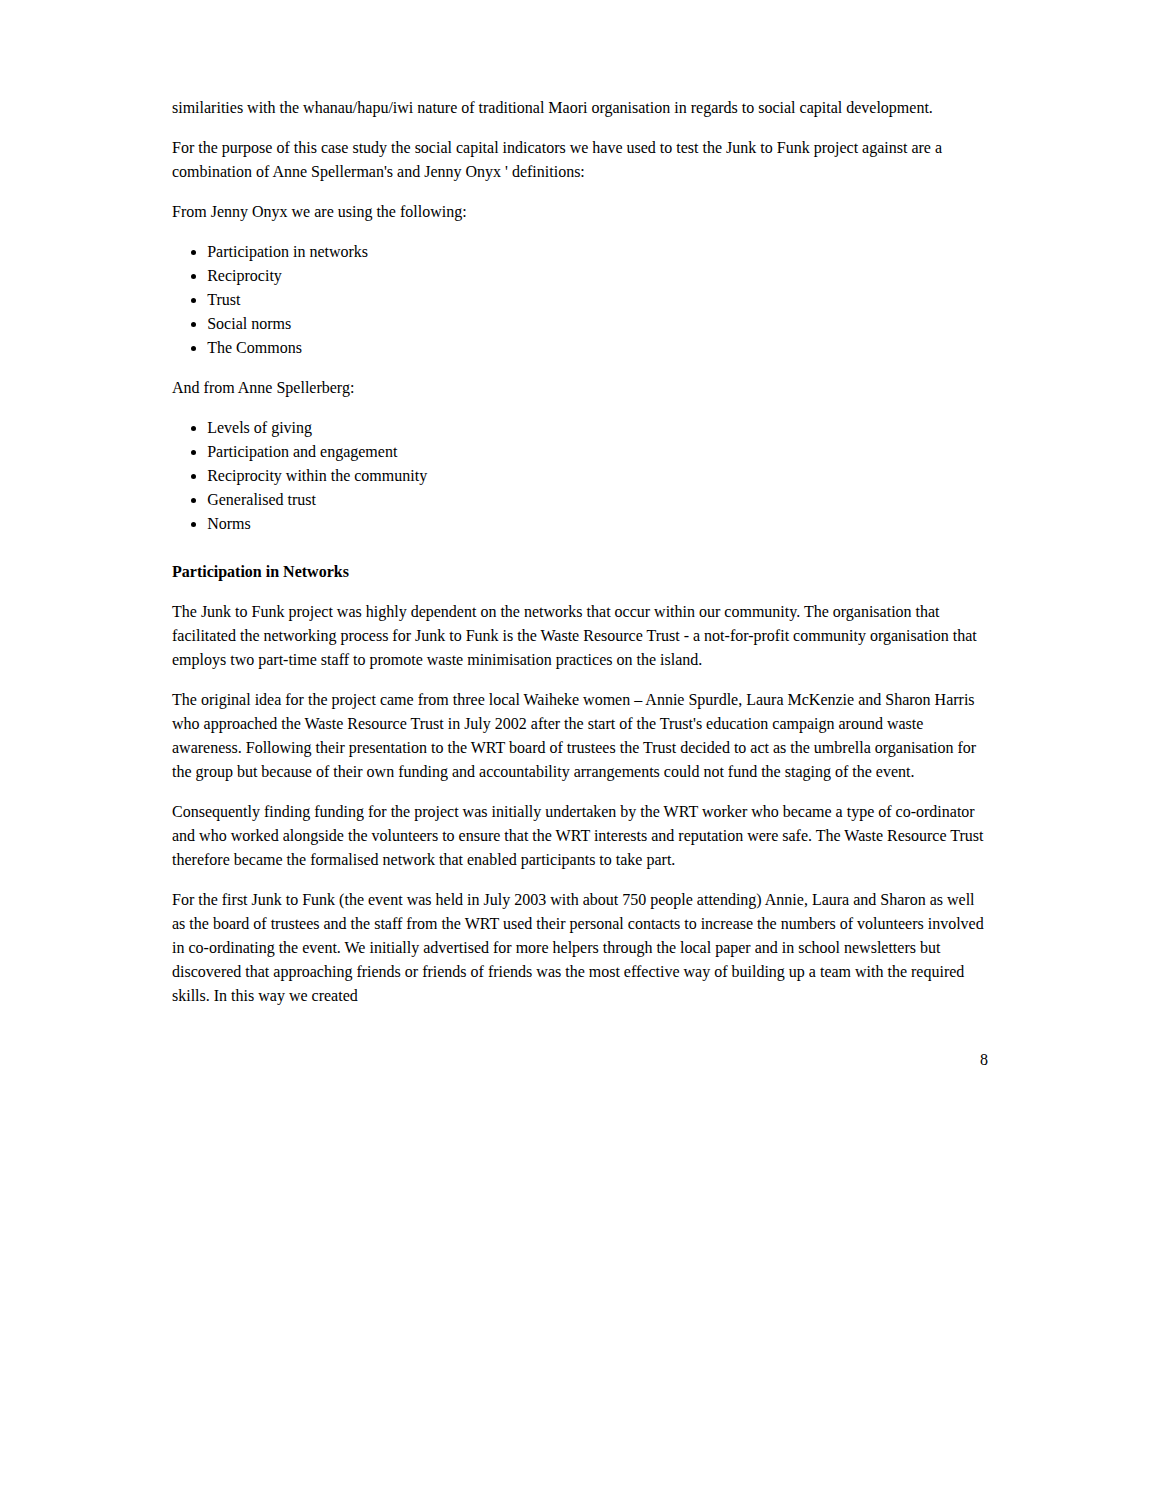similarities with the whanau/hapu/iwi nature of traditional Maori organisation in regards to social capital development.
For the purpose of this case study the social capital indicators we have used to test the Junk to Funk project against are a combination of Anne Spellerman's and Jenny Onyx ' definitions:
From Jenny Onyx we are using the following:
Participation in networks
Reciprocity
Trust
Social norms
The Commons
And from Anne Spellerberg:
Levels of giving
Participation and engagement
Reciprocity within the community
Generalised trust
Norms
Participation in Networks
The Junk to Funk project was highly dependent on the networks that occur within our community. The organisation that facilitated the networking process for Junk to Funk is the Waste Resource Trust - a not-for-profit community organisation that employs two part-time staff to promote waste minimisation practices on the island.
The original idea for the project came from three local Waiheke women – Annie Spurdle, Laura McKenzie and Sharon Harris who approached the Waste Resource Trust in July 2002 after the start of the Trust's education campaign around waste awareness. Following their presentation to the WRT board of trustees the Trust decided to act as the umbrella organisation for the group but because of their own funding and accountability arrangements could not fund the staging of the event.
Consequently finding funding for the project was initially undertaken by the WRT worker who became a type of co-ordinator and who worked alongside the volunteers to ensure that the WRT interests and reputation were safe. The Waste Resource Trust therefore became the formalised network that enabled participants to take part.
For the first Junk to Funk (the event was held in July 2003 with about 750 people attending) Annie, Laura and Sharon as well as the board of trustees and the staff from the WRT used their personal contacts to increase the numbers of volunteers involved in co-ordinating the event. We initially advertised for more helpers through the local paper and in school newsletters but discovered that approaching friends or friends of friends was the most effective way of building up a team with the required skills. In this way we created
8